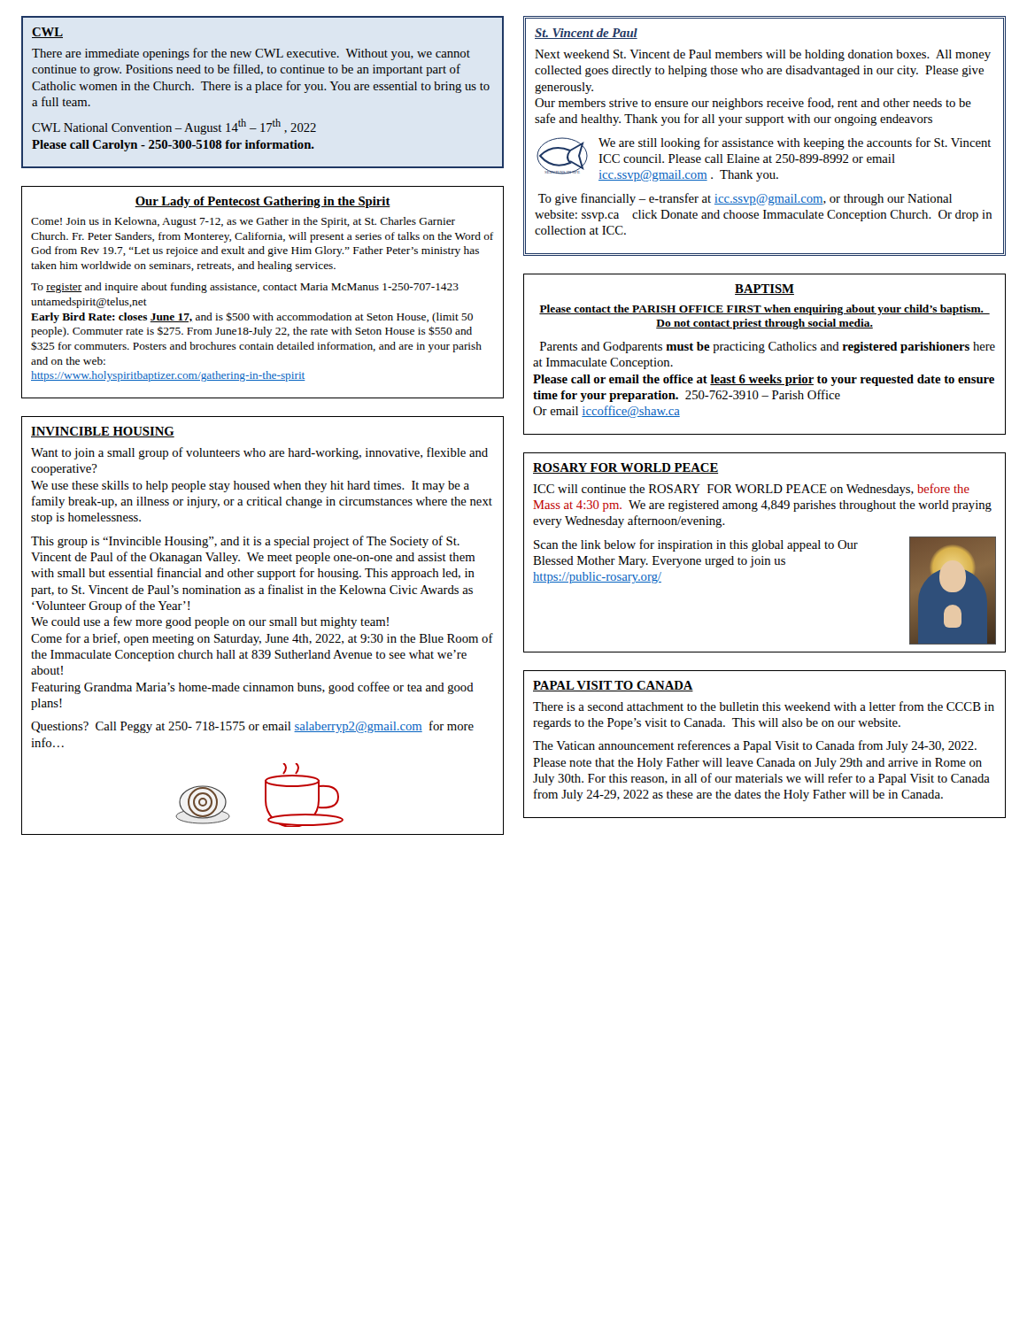CWL
There are immediate openings for the new CWL executive. Without you, we cannot continue to grow. Positions need to be filled, to continue to be an important part of Catholic women in the Church. There is a place for you. You are essential to bring us to a full team.
CWL National Convention – August 14th – 17th , 2022
Please call Carolyn - 250-300-5108 for information.
Our Lady of Pentecost Gathering in the Spirit
Come! Join us in Kelowna, August 7-12, as we Gather in the Spirit, at St. Charles Garnier Church. Fr. Peter Sanders, from Monterey, California, will present a series of talks on the Word of God from Rev 19.7, “Let us rejoice and exult and give Him Glory.” Father Peter’s ministry has taken him worldwide on seminars, retreats, and healing services.
To register and inquire about funding assistance, contact Maria McManus 1-250-707-1423 untamedspirit@telus,net
Early Bird Rate: closes June 17, and is $500 with accommodation at Seton House, (limit 50 people). Commuter rate is $275. From June18-July 22, the rate with Seton House is $550 and $325 for commuters. Posters and brochures contain detailed information, and are in your parish and on the web:
https://www.holyspiritbaptizer.com/gathering-in-the-spirit
INVINCIBLE HOUSING
Want to join a small group of volunteers who are hard-working, innovative, flexible and cooperative?
We use these skills to help people stay housed when they hit hard times. It may be a family break-up, an illness or injury, or a critical change in circumstances where the next stop is homelessness.
This group is “Invincible Housing”, and it is a special project of The Society of St. Vincent de Paul of the Okanagan Valley. We meet people one-on-one and assist them with small but essential financial and other support for housing. This approach led, in part, to St. Vincent de Paul’s nomination as a finalist in the Kelowna Civic Awards as ‘Volunteer Group of the Year’!
We could use a few more good people on our small but mighty team!
Come for a brief, open meeting on Saturday, June 4th, 2022, at 9:30 in the Blue Room of the Immaculate Conception church hall at 839 Sutherland Avenue to see what we’re about!
Featuring Grandma Maria’s home-made cinnamon buns, good coffee or tea and good plans!
Questions? Call Peggy at 250- 718-1575 or email salaberryp2@gmail.com for more info…
St. Vincent de Paul
Next weekend St. Vincent de Paul members will be holding donation boxes. All money collected goes directly to helping those who are disadvantaged in our city. Please give generously.
Our members strive to ensure our neighbors receive food, rent and other needs to be safe and healthy. Thank you for all your support with our ongoing endeavors
SERVIENS IN SPE
We are still looking for assistance with keeping the accounts for St. Vincent ICC council. Please call Elaine at 250-899-8992 or email icc.ssvp@gmail.com . Thank you.
To give financially – e-transfer at icc.ssvp@gmail.com, or through our National website: ssvp.ca click Donate and choose Immaculate Conception Church. Or drop in collection at ICC.
BAPTISM
Please contact the PARISH OFFICE FIRST when enquiring about your child’s baptism. Do not contact priest through social media.
Parents and Godparents must be practicing Catholics and registered parishioners here at Immaculate Conception.
Please call or email the office at least 6 weeks prior to your requested date to ensure time for your preparation. 250-762-3910 – Parish Office
Or email iccoffice@shaw.ca
ROSARY FOR WORLD PEACE
ICC will continue the ROSARY FOR WORLD PEACE on Wednesdays, before the Mass at 4:30 pm. We are registered among 4,849 parishes throughout the world praying every Wednesday afternoon/evening.
Scan the link below for inspiration in this global appeal to Our Blessed Mother Mary. Everyone urged to join us
https://public-rosary.org/
PAPAL VISIT TO CANADA
There is a second attachment to the bulletin this weekend with a letter from the CCCB in regards to the Pope’s visit to Canada. This will also be on our website.
The Vatican announcement references a Papal Visit to Canada from July 24-30, 2022. Please note that the Holy Father will leave Canada on July 29th and arrive in Rome on July 30th. For this reason, in all of our materials we will refer to a Papal Visit to Canada from July 24-29, 2022 as these are the dates the Holy Father will be in Canada.